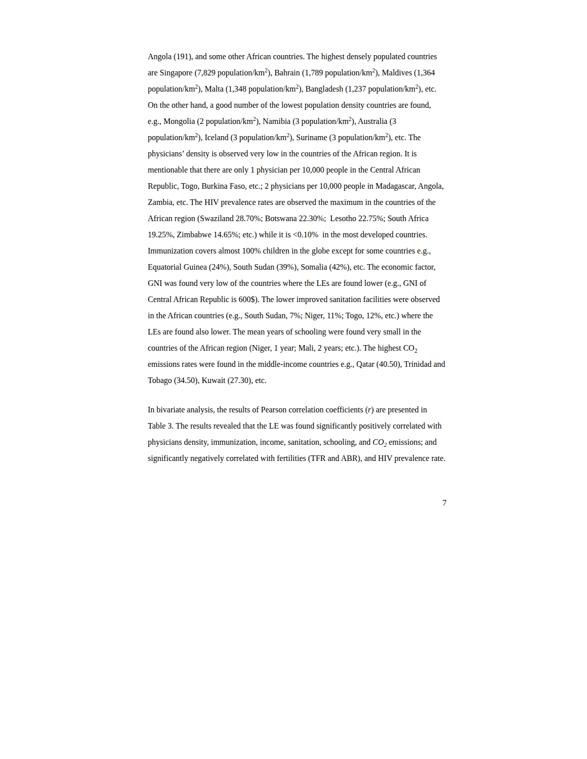Angola (191), and some other African countries. The highest densely populated countries are Singapore (7,829 population/km2), Bahrain (1,789 population/km2), Maldives (1,364 population/km2), Malta (1,348 population/km2), Bangladesh (1,237 population/km2), etc. On the other hand, a good number of the lowest population density countries are found, e.g., Mongolia (2 population/km2), Namibia (3 population/km2), Australia (3 population/km2), Iceland (3 population/km2), Suriname (3 population/km2), etc. The physicians’ density is observed very low in the countries of the African region. It is mentionable that there are only 1 physician per 10,000 people in the Central African Republic, Togo, Burkina Faso, etc.; 2 physicians per 10,000 people in Madagascar, Angola, Zambia, etc. The HIV prevalence rates are observed the maximum in the countries of the African region (Swaziland 28.70%; Botswana 22.30%; Lesotho 22.75%; South Africa 19.25%, Zimbabwe 14.65%; etc.) while it is <0.10% in the most developed countries. Immunization covers almost 100% children in the globe except for some countries e.g., Equatorial Guinea (24%), South Sudan (39%), Somalia (42%), etc. The economic factor, GNI was found very low of the countries where the LEs are found lower (e.g., GNI of Central African Republic is 600$). The lower improved sanitation facilities were observed in the African countries (e.g., South Sudan, 7%; Niger, 11%; Togo, 12%, etc.) where the LEs are found also lower. The mean years of schooling were found very small in the countries of the African region (Niger, 1 year; Mali, 2 years; etc.). The highest CO2 emissions rates were found in the middle-income countries e.g., Qatar (40.50), Trinidad and Tobago (34.50), Kuwait (27.30), etc.
In bivariate analysis, the results of Pearson correlation coefficients (r) are presented in Table 3. The results revealed that the LE was found significantly positively correlated with physicians density, immunization, income, sanitation, schooling, and CO2 emissions; and significantly negatively correlated with fertilities (TFR and ABR), and HIV prevalence rate.
7